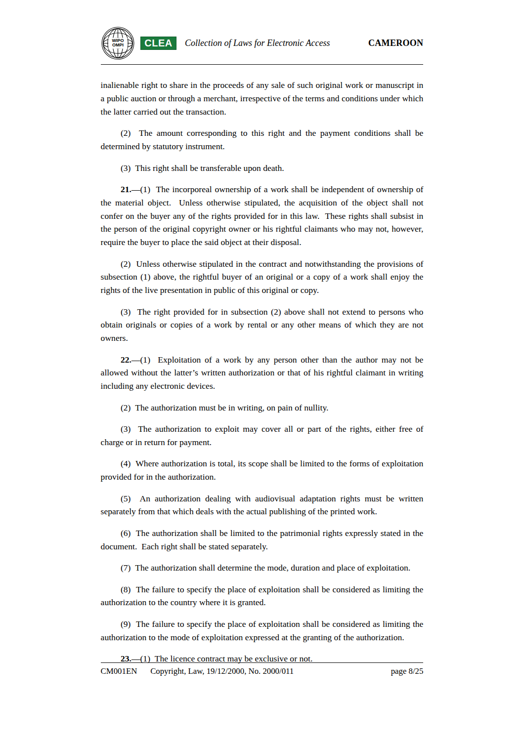WIPO OMPI
CLEA
Collection of Laws for Electronic Access
CAMEROON
inalienable right to share in the proceeds of any sale of such original work or manuscript in a public auction or through a merchant, irrespective of the terms and conditions under which the latter carried out the transaction.
(2) The amount corresponding to this right and the payment conditions shall be determined by statutory instrument.
(3) This right shall be transferable upon death.
21.—(1) The incorporeal ownership of a work shall be independent of ownership of the material object. Unless otherwise stipulated, the acquisition of the object shall not confer on the buyer any of the rights provided for in this law. These rights shall subsist in the person of the original copyright owner or his rightful claimants who may not, however, require the buyer to place the said object at their disposal.
(2) Unless otherwise stipulated in the contract and notwithstanding the provisions of subsection (1) above, the rightful buyer of an original or a copy of a work shall enjoy the rights of the live presentation in public of this original or copy.
(3) The right provided for in subsection (2) above shall not extend to persons who obtain originals or copies of a work by rental or any other means of which they are not owners.
22.—(1) Exploitation of a work by any person other than the author may not be allowed without the latter’s written authorization or that of his rightful claimant in writing including any electronic devices.
(2) The authorization must be in writing, on pain of nullity.
(3) The authorization to exploit may cover all or part of the rights, either free of charge or in return for payment.
(4) Where authorization is total, its scope shall be limited to the forms of exploitation provided for in the authorization.
(5) An authorization dealing with audiovisual adaptation rights must be written separately from that which deals with the actual publishing of the printed work.
(6) The authorization shall be limited to the patrimonial rights expressly stated in the document. Each right shall be stated separately.
(7) The authorization shall determine the mode, duration and place of exploitation.
(8) The failure to specify the place of exploitation shall be considered as limiting the authorization to the country where it is granted.
(9) The failure to specify the place of exploitation shall be considered as limiting the authorization to the mode of exploitation expressed at the granting of the authorization.
23.—(1) The licence contract may be exclusive or not.
CM001EN Copyright, Law, 19/12/2000, No. 2000/011
page 8/25